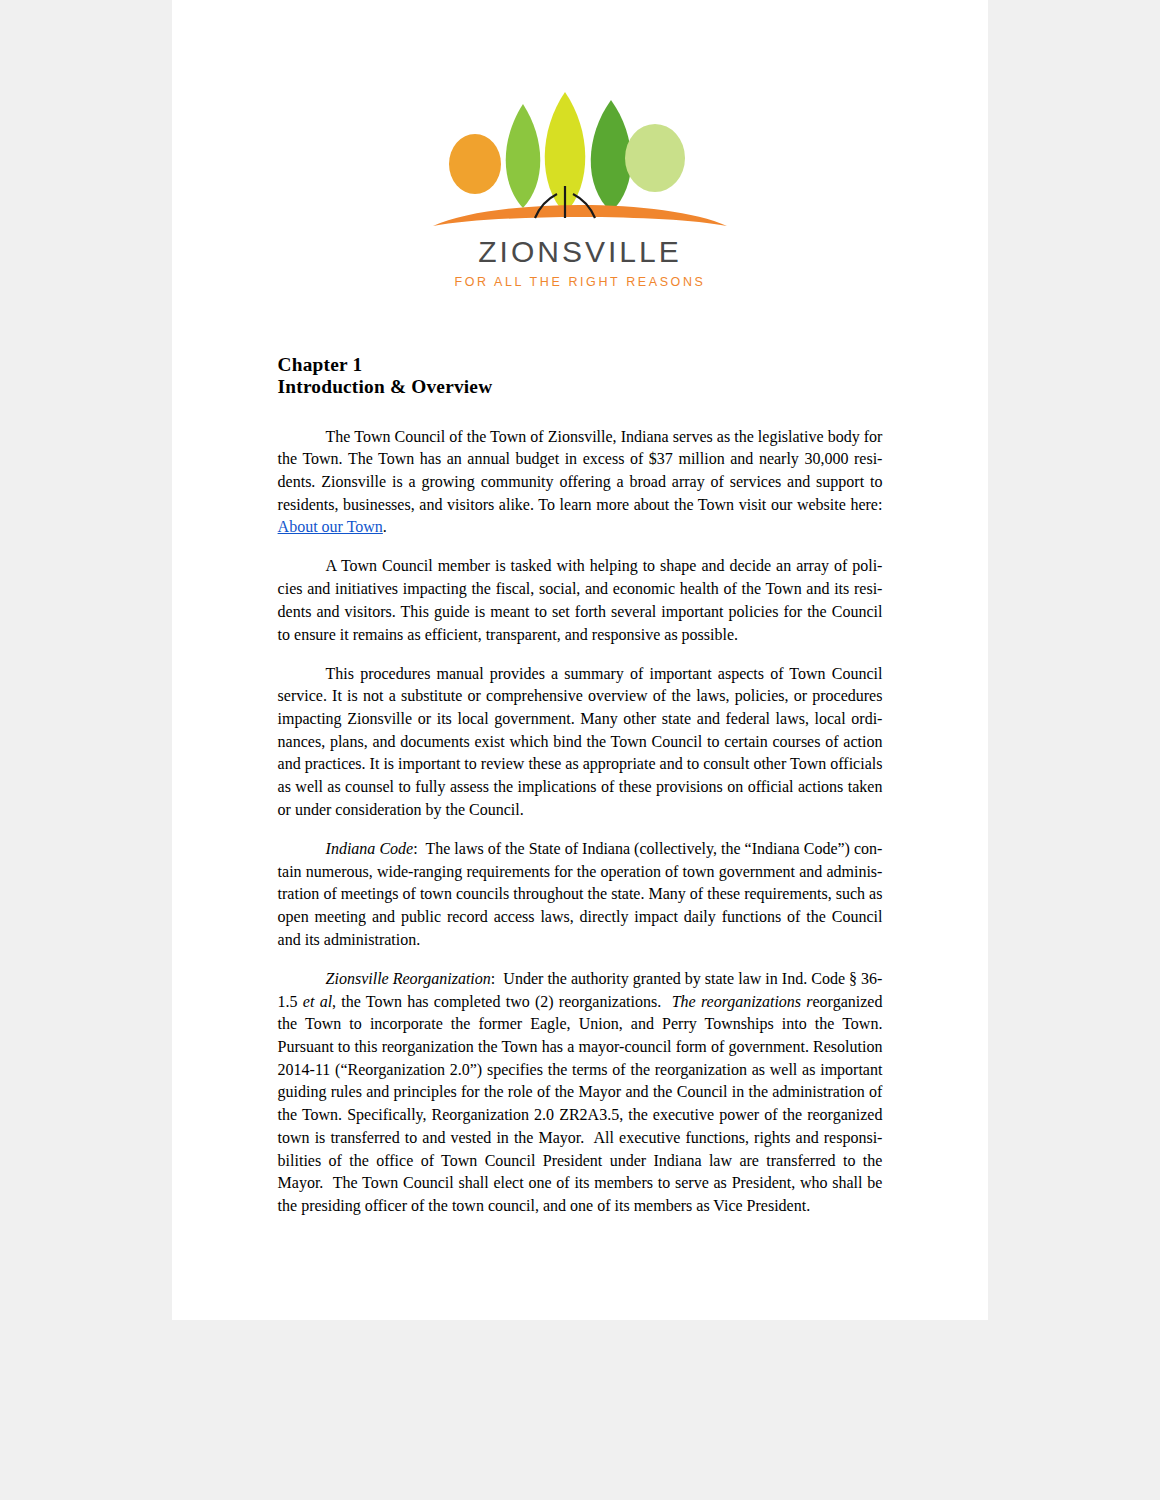ZIONSVILLE FOR ALL THE RIGHT REASONS
Chapter 1Introduction & Overview
The Town Council of the Town of Zionsville, Indiana serves as the legislative body for the Town. The Town has an annual budget in excess of $37 million and nearly 30,000 residents. Zionsville is a growing community offering a broad array of services and support to residents, businesses, and visitors alike. To learn more about the Town visit our website here: About our Town.
A Town Council member is tasked with helping to shape and decide an array of policies and initiatives impacting the fiscal, social, and economic health of the Town and its residents and visitors. This guide is meant to set forth several important policies for the Council to ensure it remains as efficient, transparent, and responsive as possible.
This procedures manual provides a summary of important aspects of Town Council service. It is not a substitute or comprehensive overview of the laws, policies, or procedures impacting Zionsville or its local government. Many other state and federal laws, local ordinances, plans, and documents exist which bind the Town Council to certain courses of action and practices. It is important to review these as appropriate and to consult other Town officials as well as counsel to fully assess the implications of these provisions on official actions taken or under consideration by the Council.
Indiana Code: The laws of the State of Indiana (collectively, the “Indiana Code”) contain numerous, wide-ranging requirements for the operation of town government and administration of meetings of town councils throughout the state. Many of these requirements, such as open meeting and public record access laws, directly impact daily functions of the Council and its administration.
Zionsville Reorganization: Under the authority granted by state law in Ind. Code § 36-1.5 et al, the Town has completed two (2) reorganizations. The reorganizations reorganized the Town to incorporate the former Eagle, Union, and Perry Townships into the Town. Pursuant to this reorganization the Town has a mayor-council form of government. Resolution 2014-11 (“Reorganization 2.0”) specifies the terms of the reorganization as well as important guiding rules and principles for the role of the Mayor and the Council in the administration of the Town. Specifically, Reorganization 2.0 ZR2A3.5, the executive power of the reorganized town is transferred to and vested in the Mayor. All executive functions, rights and responsibilities of the office of Town Council President under Indiana law are transferred to the Mayor. The Town Council shall elect one of its members to serve as President, who shall be the presiding officer of the town council, and one of its members as Vice President.